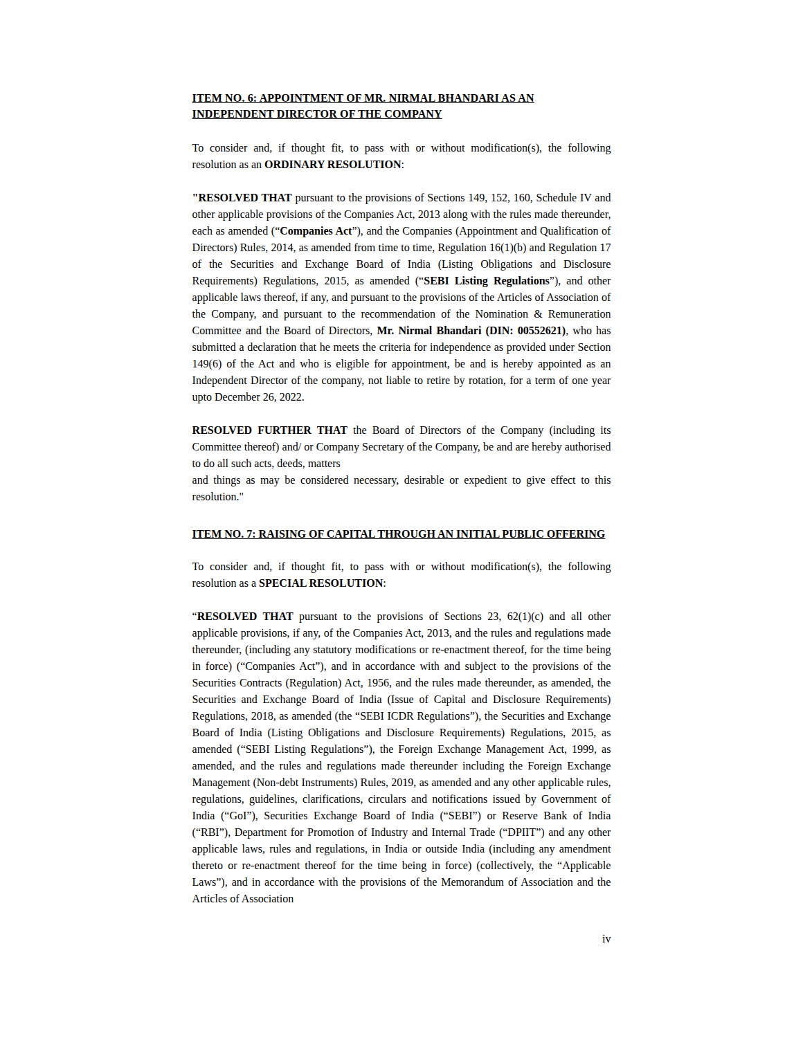ITEM NO. 6: APPOINTMENT OF MR. NIRMAL BHANDARI AS AN INDEPENDENT DIRECTOR OF THE COMPANY
To consider and, if thought fit, to pass with or without modification(s), the following resolution as an ORDINARY RESOLUTION:
"RESOLVED THAT pursuant to the provisions of Sections 149, 152, 160, Schedule IV and other applicable provisions of the Companies Act, 2013 along with the rules made thereunder, each as amended (“Companies Act”), and the Companies (Appointment and Qualification of Directors) Rules, 2014, as amended from time to time, Regulation 16(1)(b) and Regulation 17 of the Securities and Exchange Board of India (Listing Obligations and Disclosure Requirements) Regulations, 2015, as amended (“SEBI Listing Regulations”), and other applicable laws thereof, if any, and pursuant to the provisions of the Articles of Association of the Company, and pursuant to the recommendation of the Nomination & Remuneration Committee and the Board of Directors, Mr. Nirmal Bhandari (DIN: 00552621), who has submitted a declaration that he meets the criteria for independence as provided under Section 149(6) of the Act and who is eligible for appointment, be and is hereby appointed as an Independent Director of the company, not liable to retire by rotation, for a term of one year upto December 26, 2022.
RESOLVED FURTHER THAT the Board of Directors of the Company (including its Committee thereof) and/ or Company Secretary of the Company, be and are hereby authorised to do all such acts, deeds, matters
and things as may be considered necessary, desirable or expedient to give effect to this resolution."
ITEM NO. 7: RAISING OF CAPITAL THROUGH AN INITIAL PUBLIC OFFERING
To consider and, if thought fit, to pass with or without modification(s), the following resolution as a SPECIAL RESOLUTION:
“RESOLVED THAT pursuant to the provisions of Sections 23, 62(1)(c) and all other applicable provisions, if any, of the Companies Act, 2013, and the rules and regulations made thereunder, (including any statutory modifications or re-enactment thereof, for the time being in force) (“Companies Act”), and in accordance with and subject to the provisions of the Securities Contracts (Regulation) Act, 1956, and the rules made thereunder, as amended, the Securities and Exchange Board of India (Issue of Capital and Disclosure Requirements) Regulations, 2018, as amended (the “SEBI ICDR Regulations”), the Securities and Exchange Board of India (Listing Obligations and Disclosure Requirements) Regulations, 2015, as amended (“SEBI Listing Regulations”), the Foreign Exchange Management Act, 1999, as amended, and the rules and regulations made thereunder including the Foreign Exchange Management (Non-debt Instruments) Rules, 2019, as amended and any other applicable rules, regulations, guidelines, clarifications, circulars and notifications issued by Government of India (“GoI”), Securities Exchange Board of India (“SEBI”) or Reserve Bank of India (“RBI”), Department for Promotion of Industry and Internal Trade (“DPIIT”) and any other applicable laws, rules and regulations, in India or outside India (including any amendment thereto or re-enactment thereof for the time being in force) (collectively, the “Applicable Laws”), and in accordance with the provisions of the Memorandum of Association and the Articles of Association
iv